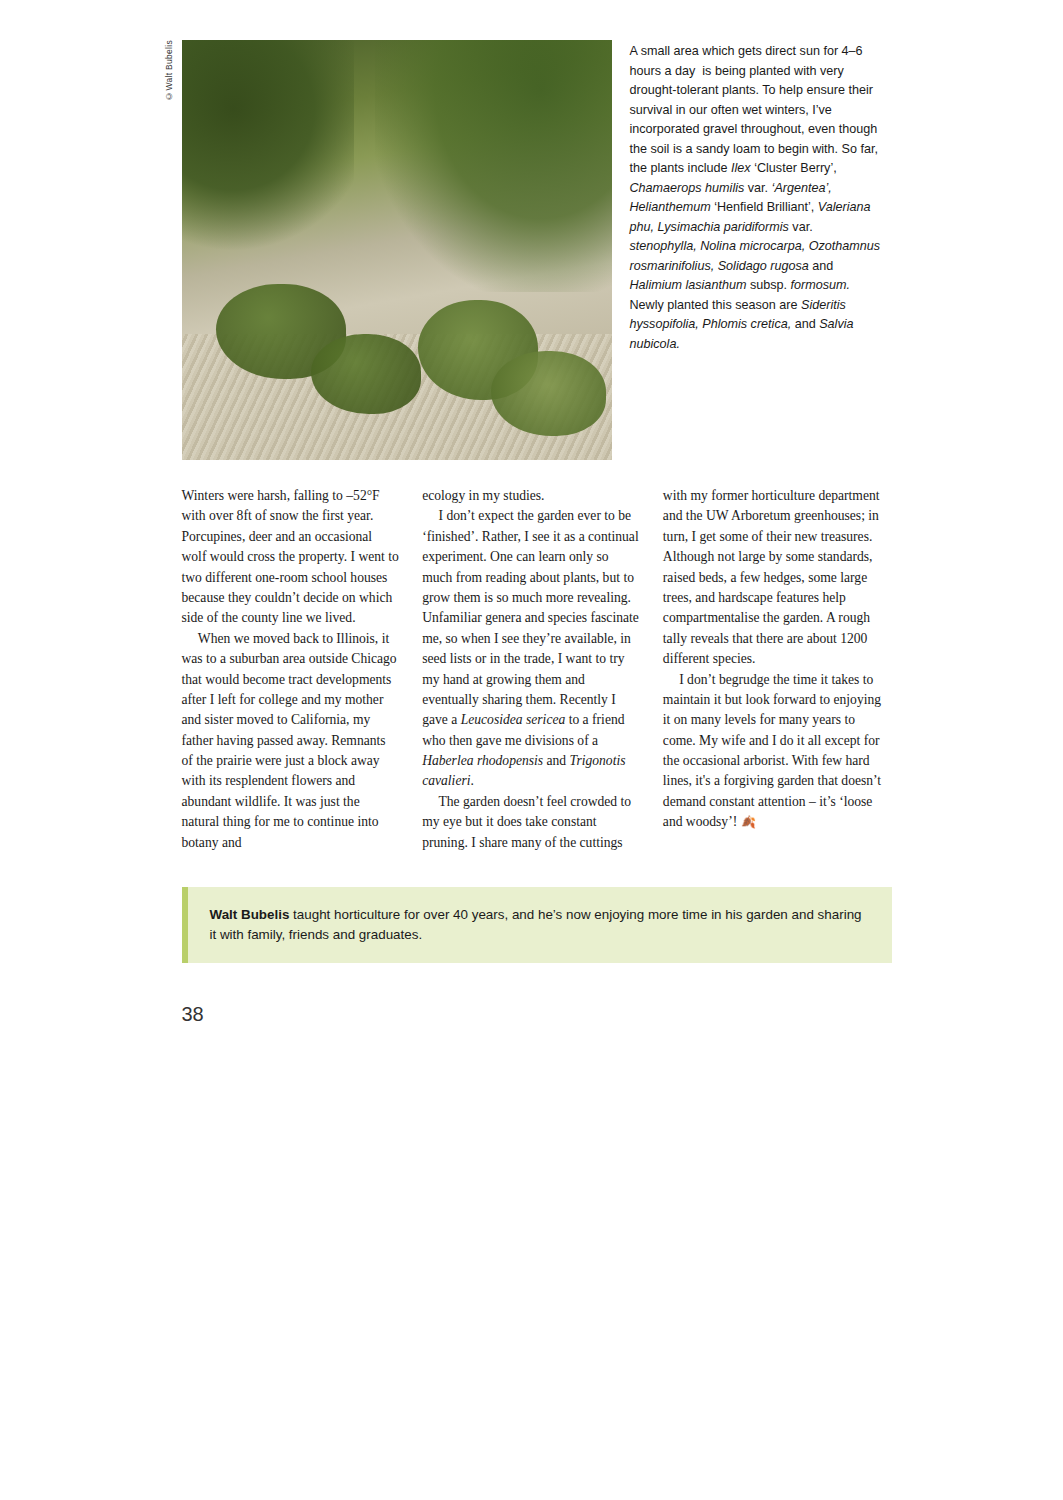©Walt Bubelis
A small area which gets direct sun for 4–6 hours a day is being planted with very drought-tolerant plants. To help ensure their survival in our often wet winters, I’ve incorporated gravel throughout, even though the soil is a sandy loam to begin with. So far, the plants include Ilex ‘Cluster Berry’, Chamaerops humilis var. ‘Argentea’, Helianthemum ‘Henfield Brilliant’, Valeriana phu, Lysimachia paridiformis var. stenophylla, Nolina microcarpa, Ozothamnus rosmarinifolius, Solidago rugosa and Halimium lasianthum subsp. formosum. Newly planted this season are Sideritis hyssopifolia, Phlomis cretica, and Salvia nubicola.
Winters were harsh, falling to –52°F with over 8ft of snow the first year. Porcupines, deer and an occasional wolf would cross the property. I went to two different one-room school houses because they couldn’t decide on which side of the county line we lived.
When we moved back to Illinois, it was to a suburban area outside Chicago that would become tract developments after I left for college and my mother and sister moved to California, my father having passed away. Remnants of the prairie were just a block away with its resplendent flowers and abundant wildlife. It was just the natural thing for me to continue into botany and
ecology in my studies.
I don’t expect the garden ever to be ‘finished’. Rather, I see it as a continual experiment. One can learn only so much from reading about plants, but to grow them is so much more revealing. Unfamiliar genera and species fascinate me, so when I see they’re available, in seed lists or in the trade, I want to try my hand at growing them and eventually sharing them. Recently I gave a Leucosidea sericea to a friend who then gave me divisions of a Haberlea rhodopensis and Trigonotis cavalieri.
The garden doesn’t feel crowded to my eye but it does take constant pruning. I share many of the cuttings
with my former horticulture department and the UW Arboretum greenhouses; in turn, I get some of their new treasures. Although not large by some standards, raised beds, a few hedges, some large trees, and hardscape features help compartmentalise the garden. A rough tally reveals that there are about 1200 different species.
I don’t begrudge the time it takes to maintain it but look forward to enjoying it on many levels for many years to come. My wife and I do it all except for the occasional arborist. With few hard lines, it's a forgiving garden that doesn’t demand constant attention – it’s ‘loose and woodsy’! 🍂
Walt Bubelis taught horticulture for over 40 years, and he’s now enjoying more time in his garden and sharing it with family, friends and graduates.
38